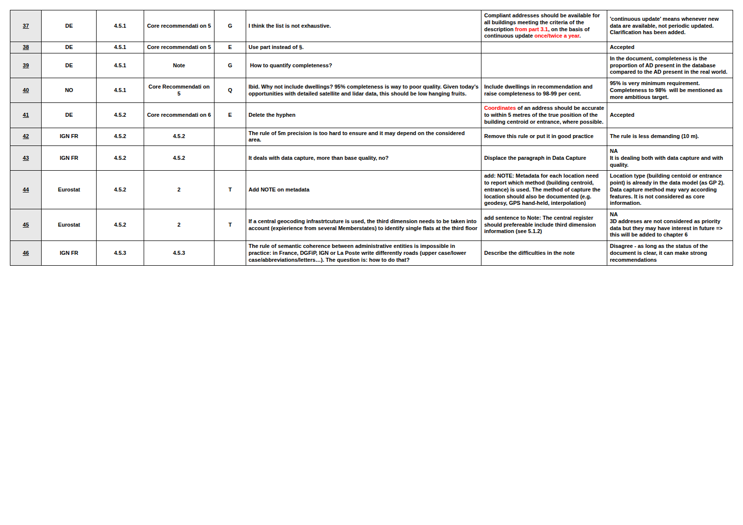| 37 | DE | 4.5.1 | Core recommendati on 5 | G | I think the list is not exhaustive. | Compliant addresses should be available for all buildings meeting the criteria of the description from part 3.1 , on the basis of continuous update once/twice a year . | 'continuous update' means whenever new data are available, not periodic updated. Clarification has been added. |
| 38 | DE | 4.5.1 | Core recommendati on 5 | E | Use part instead of §. | | Accepted |
| 39 | DE | 4.5.1 | Note | G | How to quantify completeness? | | In the document, completeness is the proportion of AD present in the database compared to the AD present in the real world. |
| 40 | NO | 4.5.1 | Core Recommendati on 5 | Q | Ibid. Why not include dwellings? 95% completeness is way to poor quality. Given today's opportunities with detailed satellite and lidar data, this should be low hanging fruits. | Include dwellings in recommendation and raise completeness to 98-99 per cent. | 95% is very minimum requirement. Completeness to 98% will be mentioned as more ambitious target. |
| 41 | DE | 4.5.2 | Core recommendati on 6 | E | Delete the hyphen | Coordinates of an address should be accurate to within 5 metres of the true position of the building centroid or entrance, where possible. | Accepted |
| 42 | IGN FR | 4.5.2 | 4.5.2 | | The rule of 5m precision is too hard to ensure and it may depend on the considered area. | Remove this rule or put it in good practice | The rule is less demanding (10 m). |
| 43 | IGN FR | 4.5.2 | 4.5.2 | | It deals with data capture, more than base quality, no? | Displace the paragraph in Data Capture | NA It is dealing both with data capture and with quality. |
| 44 | Eurostat | 4.5.2 | 2 | T | Add NOTE on metadata | add: NOTE: Metadata for each location need to report which method (building centroid, entrance) is used. The method of capture the location should also be documented (e.g. geodesy, GPS hand-held, interpolation) | Location type (building centoid or entrance point) is already in the data model (as GP 2). Data capture method may vary according features. It is not considered as core information. |
| 45 | Eurostat | 4.5.2 | 2 | T | If a central geocoding infrastrtcuture is used, the third dimension needs to be taken into account (expierience from several Memberstates) to identify single flats at the third floor | add sentence to Note: The central register should prefereable include third dimension information (see 5.1.2) | NA 3D addreses are not considered as priority data but they may have interest in future => this will be added to chapter 6 |
| 46 | IGN FR | 4.5.3 | 4.5.3 | | The rule of semantic coherence between administrative entities is impossible in practice: in France, DGFiP, IGN or La Poste write differently roads (upper case/lower case/abbreviations/letters…). The question is: how to do that? | Describe the difficulties in the note | Disagree - as long as the status of the document is clear, it can make strong recommendations |